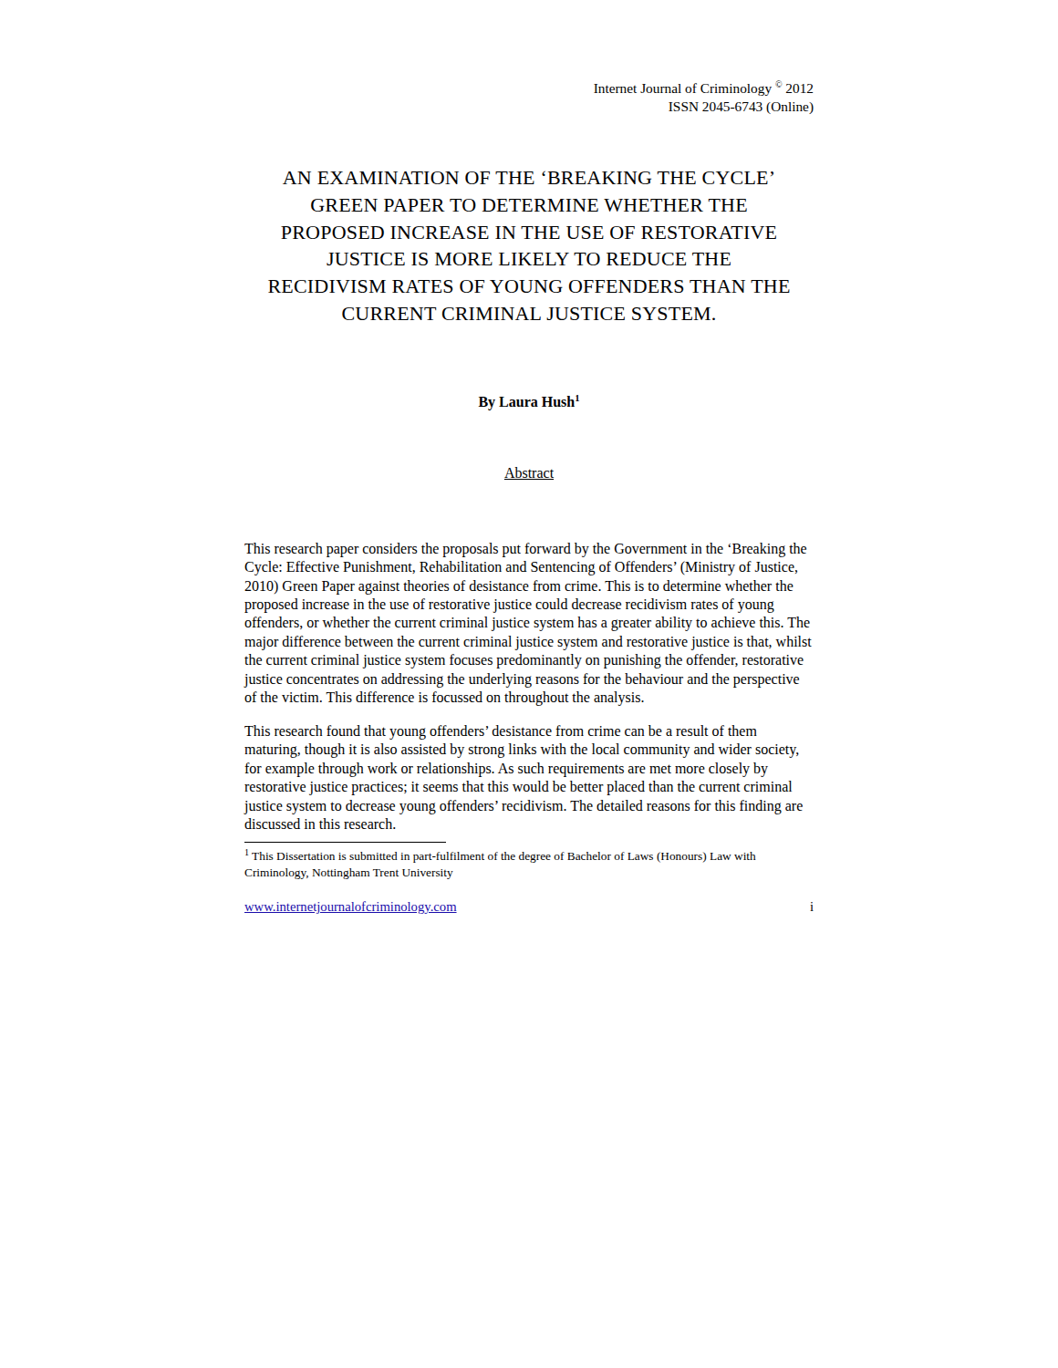Internet Journal of Criminology © 2012
ISSN 2045-6743 (Online)
AN EXAMINATION OF THE ‘BREAKING THE CYCLE’
GREEN PAPER TO DETERMINE WHETHER THE
PROPOSED INCREASE IN THE USE OF RESTORATIVE
JUSTICE IS MORE LIKELY TO REDUCE THE
RECIDIVISM RATES OF YOUNG OFFENDERS THAN THE
CURRENT CRIMINAL JUSTICE SYSTEM.
By Laura Hush1
Abstract
This research paper considers the proposals put forward by the Government in the ‘Breaking the Cycle: Effective Punishment, Rehabilitation and Sentencing of Offenders’ (Ministry of Justice, 2010) Green Paper against theories of desistance from crime. This is to determine whether the proposed increase in the use of restorative justice could decrease recidivism rates of young offenders, or whether the current criminal justice system has a greater ability to achieve this. The major difference between the current criminal justice system and restorative justice is that, whilst the current criminal justice system focuses predominantly on punishing the offender, restorative justice concentrates on addressing the underlying reasons for the behaviour and the perspective of the victim. This difference is focussed on throughout the analysis.
This research found that young offenders’ desistance from crime can be a result of them maturing, though it is also assisted by strong links with the local community and wider society, for example through work or relationships. As such requirements are met more closely by restorative justice practices; it seems that this would be better placed than the current criminal justice system to decrease young offenders’ recidivism. The detailed reasons for this finding are discussed in this research.
1 This Dissertation is submitted in part-fulfilment of the degree of Bachelor of Laws (Honours) Law with Criminology, Nottingham Trent University
www.internetjournalofcriminology.com i